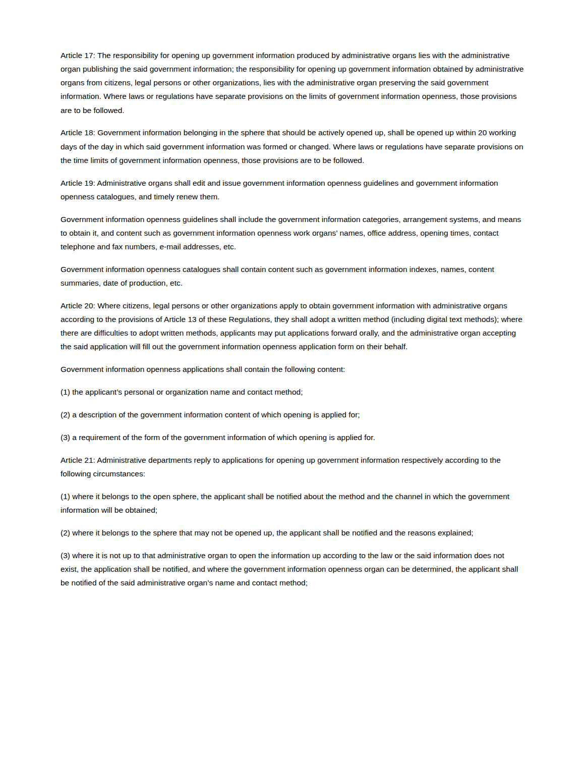Article 17: The responsibility for opening up government information produced by administrative organs lies with the administrative organ publishing the said government information; the responsibility for opening up government information obtained by administrative organs from citizens, legal persons or other organizations, lies with the administrative organ preserving the said government information. Where laws or regulations have separate provisions on the limits of government information openness, those provisions are to be followed.
Article 18: Government information belonging in the sphere that should be actively opened up, shall be opened up within 20 working days of the day in which said government information was formed or changed. Where laws or regulations have separate provisions on the time limits of government information openness, those provisions are to be followed.
Article 19: Administrative organs shall edit and issue government information openness guidelines and government information openness catalogues, and timely renew them.
Government information openness guidelines shall include the government information categories, arrangement systems, and means to obtain it, and content such as government information openness work organs’ names, office address, opening times, contact telephone and fax numbers, e-mail addresses, etc.
Government information openness catalogues shall contain content such as government information indexes, names, content summaries, date of production, etc.
Article 20: Where citizens, legal persons or other organizations apply to obtain government information with administrative organs according to the provisions of Article 13 of these Regulations, they shall adopt a written method (including digital text methods); where there are difficulties to adopt written methods, applicants may put applications forward orally, and the administrative organ accepting the said application will fill out the government information openness application form on their behalf.
Government information openness applications shall contain the following content:
(1) the applicant’s personal or organization name and contact method;
(2) a description of the government information content of which opening is applied for;
(3) a requirement of the form of the government information of which opening is applied for.
Article 21: Administrative departments reply to applications for opening up government information respectively according to the following circumstances:
(1) where it belongs to the open sphere, the applicant shall be notified about the method and the channel in which the government information will be obtained;
(2) where it belongs to the sphere that may not be opened up, the applicant shall be notified and the reasons explained;
(3) where it is not up to that administrative organ to open the information up according to the law or the said information does not exist, the application shall be notified, and where the government information openness organ can be determined, the applicant shall be notified of the said administrative organ’s name and contact method;